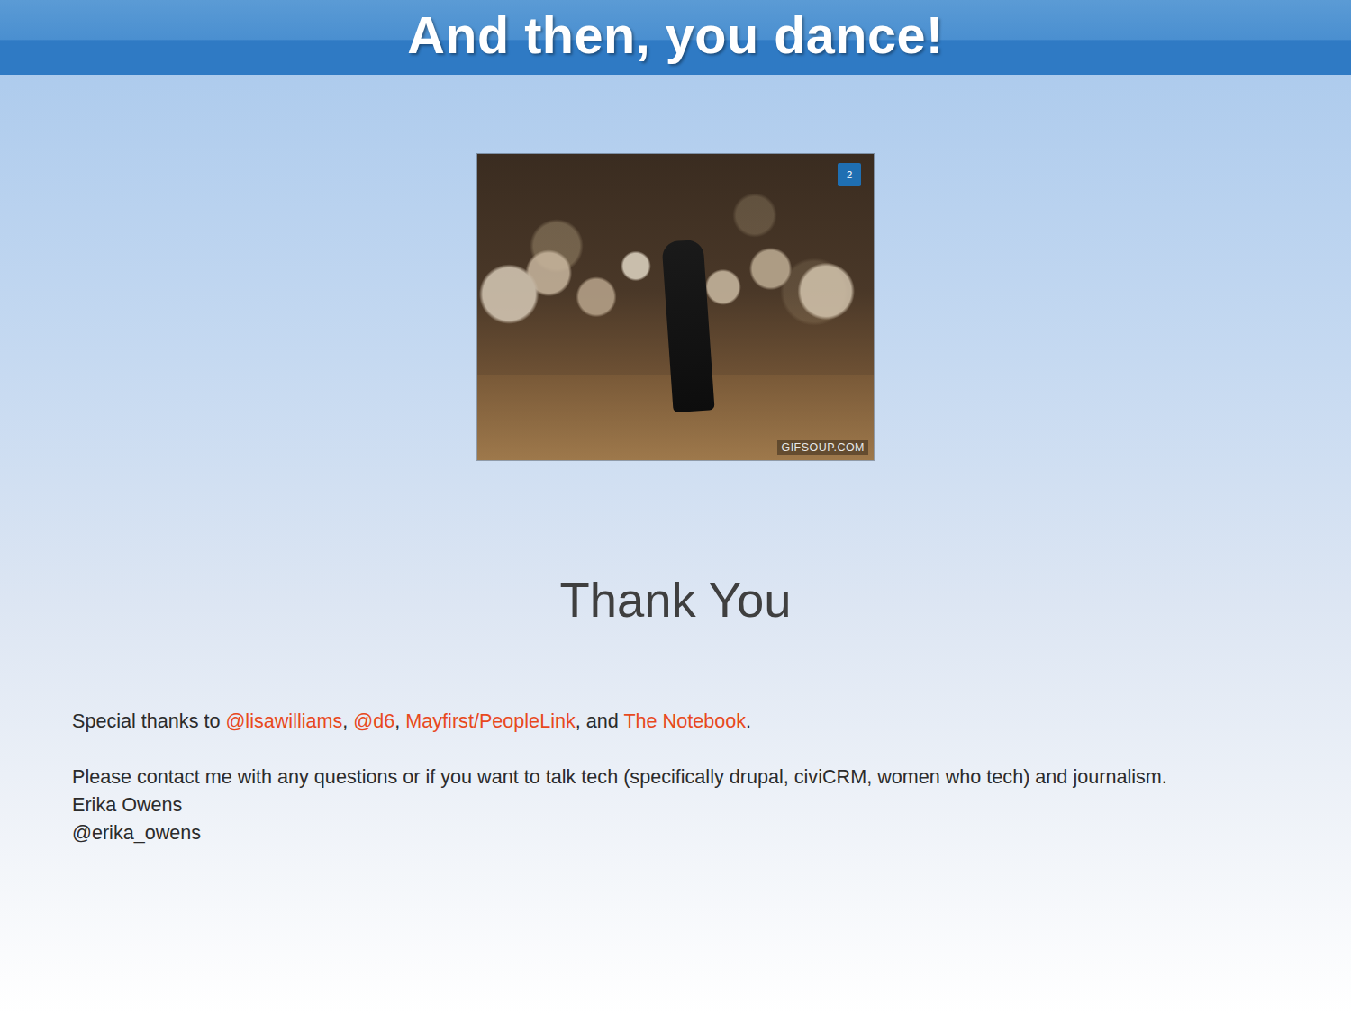And then, you dance!
2
GIFSOUP.COM
Thank You
Special thanks to @lisawilliams, @d6, Mayfirst/PeopleLink, and The Notebook.
Please contact me with any questions or if you want to talk tech (specifically drupal, civiCRM, women who tech) and journalism. Erika Owens @erika_owens